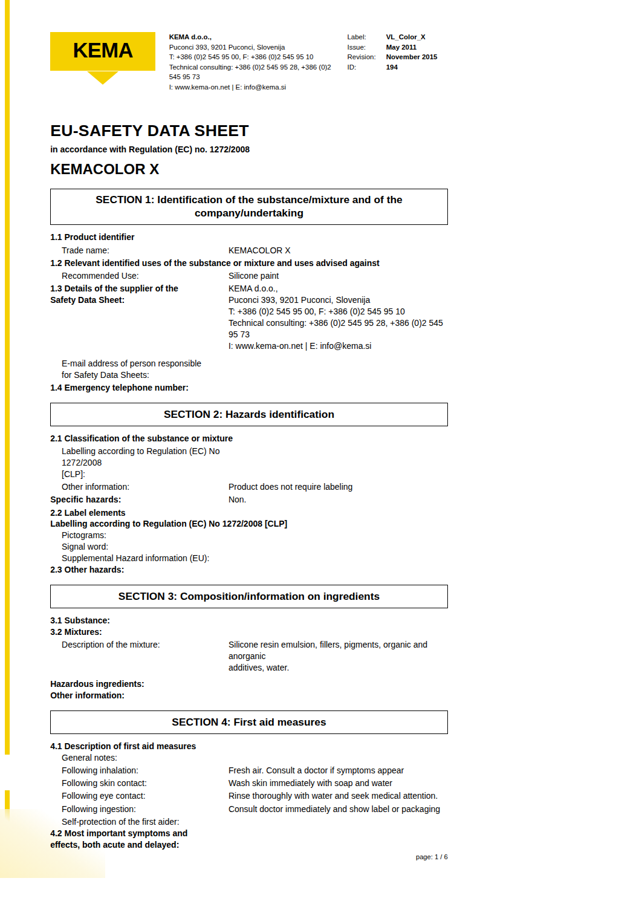KEMA
KEMA d.o.o.,
Puconci 393, 9201 Puconci, Slovenija
T: +386 (0)2 545 95 00, F: +386 (0)2 545 95 10
Technical consulting: +386 (0)2 545 95 28, +386 (0)2 545 95 73
I: www.kema-on.net | E: info@kema.si
| Label: | VL_Color_X |
| Issue: | May 2011 |
| Revision: | November 2015 |
| ID: | 194 |
EU-SAFETY DATA SHEET
in accordance with Regulation (EC) no. 1272/2008
KEMACOLOR X
SECTION 1: Identification of the substance/mixture and of the
company/undertaking
1.1 Product identifier
Trade name:
KEMACOLOR X
1.2 Relevant identified uses of the substance or mixture and uses advised against
Recommended Use:
Silicone paint
1.3 Details of the supplier of the
Safety Data Sheet:
KEMA d.o.o.,
Puconci 393, 9201 Puconci, Slovenija
T: +386 (0)2 545 95 00, F: +386 (0)2 545 95 10
Technical consulting: +386 (0)2 545 95 28, +386 (0)2 545 95 73
I: www.kema-on.net | E: info@kema.si
E-mail address of person responsible
for Safety Data Sheets:
1.4 Emergency telephone number:
SECTION 2: Hazards identification
2.1 Classification of the substance or mixture
Labelling according to Regulation (EC) No 1272/2008
[CLP]:
Other information:
Product does not require labeling
Specific hazards:
Non.
2.2 Label elements
Labelling according to Regulation (EC) No 1272/2008 [CLP]
Pictograms:
Signal word:
Supplemental Hazard information (EU):
2.3 Other hazards:
SECTION 3: Composition/information on ingredients
3.1 Substance:
3.2 Mixtures:
Description of the mixture:
Silicone resin emulsion, fillers, pigments, organic and anorganic
additives, water.
Hazardous ingredients:
Other information:
SECTION 4: First aid measures
4.1 Description of first aid measures
General notes:
Following inhalation:
Fresh air. Consult a doctor if symptoms appear
Following skin contact:
Wash skin immediately with soap and water
Following eye contact:
Rinse thoroughly with water and seek medical attention.
Following ingestion:
Consult doctor immediately and show label or packaging
Self-protection of the first aider:
4.2 Most important symptoms and
effects, both acute and delayed:
page: 1 / 6